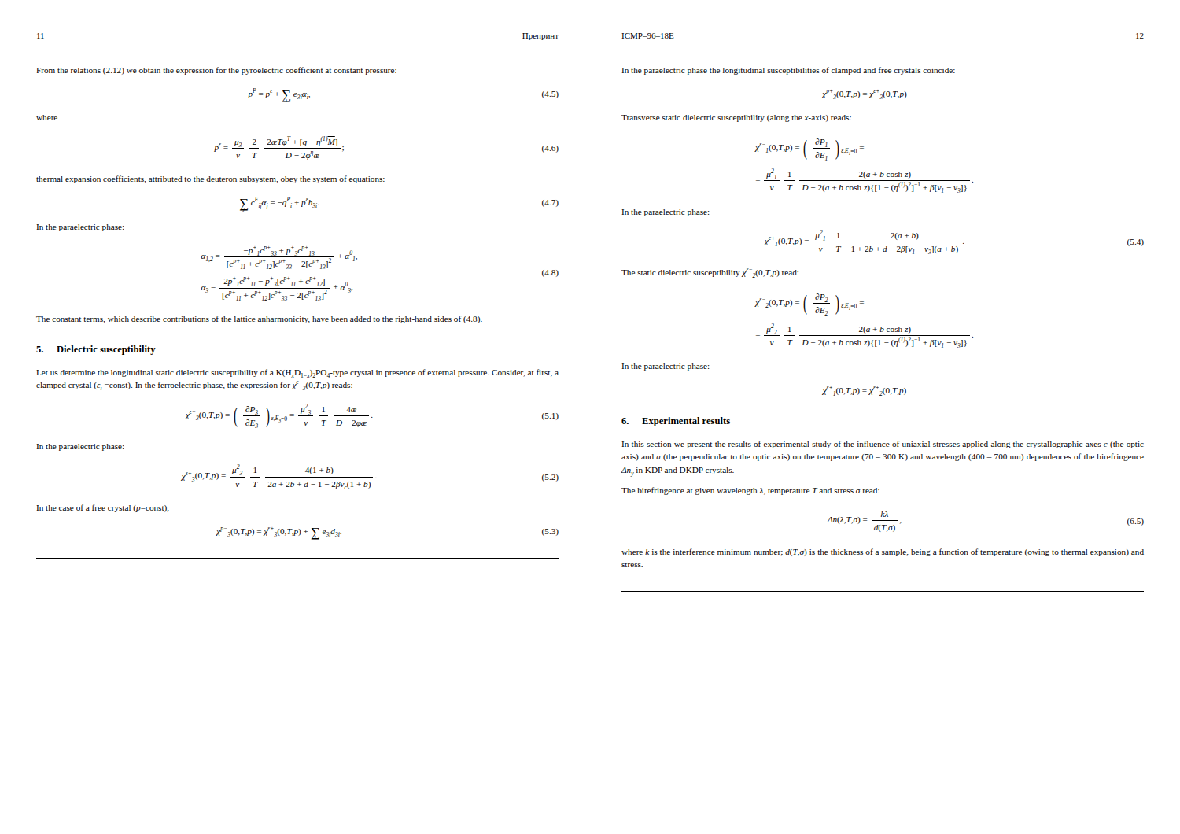11 Препринт
From the relations (2.12) we obtain the expression for the pyroelectric coefficient at constant pressure:
pP = pε + ∑i e3iαi,
(4.5)
where
pε = μ3 v 2 T 2æTφT + [q − η(1) M] D − 2φη æ ;
(4.6)
thermal expansion coefficients, attributed to the deuteron subsystem, obey the system of equations:
∑j cEijαj = −qPi + pεh3i.
(4.7)
In the paraelectric phase:
α1,2 = −p+1cp+33 + p+3cp+13 [cp+11 + cp+12]cp+33 − 2[cp+13]2 + α01,
α3 = 2p+1cp+11 − p+3[cp+11 + cp+12] [cp+11 + cp+12]cp+33 − 2[cp+13]2 + α03,
(4.8)
The constant terms, which describe contributions of the lattice anharmonicity, have been added to the right-hand sides of (4.8).
5. Dielectric susceptibility
Let us determine the longitudinal static dielectric susceptibility of a K(HxD1−x)2PO4-type crystal in presence of external pressure. Consider, at first, a clamped crystal (εi =const). In the ferroelectric phase, the expression for χε−3(0,T,p) reads:
χε−3(0,T,p) = ( ∂P3∂E3 )ε,E3=0 = μ23 v 1 T 4æ D − 2φæ.
(5.1)
In the paraelectric phase:
χε+3(0,T,p) = μ23 v 1 T 4(1 + b) 2a + 2b + d − 1 − 2βνc(1 + b) .
(5.2)
In the case of a free crystal (p=const),
χp−3(0,T,p) = χε+3(0,T,p) + ∑i e3id3i.
(5.3)
ICMP–96–18E 12
In the paraelectric phase the longitudinal susceptibilities of clamped and free crystals coincide:
χp+3(0,T,p) = χε+3(0,T,p)
Transverse static dielectric susceptibility (along the x-axis) reads:
χε−1(0,T,p) = ( ∂P1∂E1 )ε,E1=0 =
= μ21 v 1 T 2(a + b cosh z) D − 2(a + b cosh z){[1 − (η(1))2]−1 + β[ν1 − ν3]} .
In the paraelectric phase:
χε+1(0,T,p) = μ21 v 1 T 2(a + b) 1 + 2b + d − 2β[ν1 − ν3](a + b) .
(5.4)
The static dielectric susceptibility χε−2(0,T,p) read:
χε−2(0,T,p) = ( ∂P2∂E2 )ε,E1=0 =
= μ22 v 1 T 2(a + b cosh z) D − 2(a + b cosh z){[1 − (η(1))2]−1 + β[ν1 − ν3]} .
In the paraelectric phase:
χε+1(0,T,p) = χε+2(0,T,p)
6. Experimental results
In this section we present the results of experimental study of the influence of uniaxial stresses applied along the crystallographic axes c (the optic axis) and a (the perpendicular to the optic axis) on the temperature (70 – 300 K) and wavelength (400 – 700 nm) dependences of the birefringence Δny in KDP and DKDP crystals.
The birefringence at given wavelength λ, temperature T and stress σ read:
Δn(λ,T,σ) = kλ d(T,σ) ,
(6.5)
where k is the interference minimum number; d(T,σ) is the thickness of a sample, being a function of temperature (owing to thermal expansion) and stress.